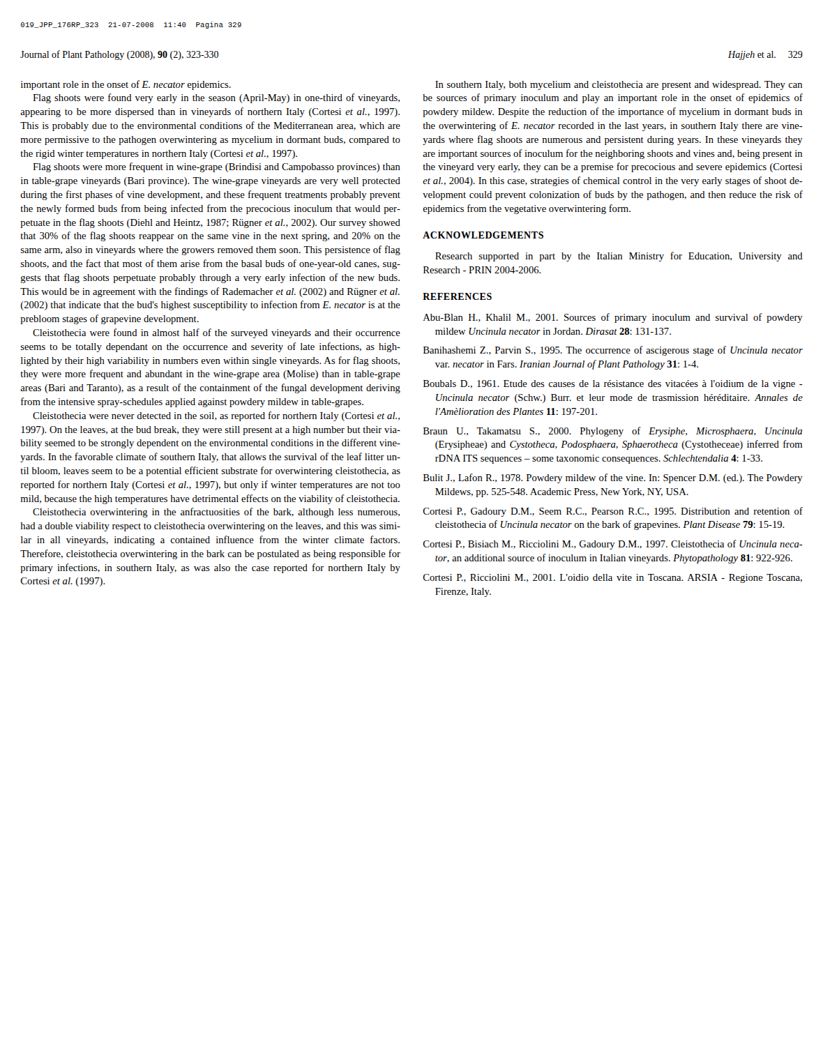019_JPP_176RP_323 21-07-2008 11:40 Pagina 329
Journal of Plant Pathology (2008), 90 (2), 323-330
Hajjeh et al. 329
important role in the onset of E. necator epidemics.
Flag shoots were found very early in the season (April-May) in one-third of vineyards, appearing to be more dispersed than in vineyards of northern Italy (Cortesi et al., 1997). This is probably due to the environmental conditions of the Mediterranean area, which are more permissive to the pathogen overwintering as mycelium in dormant buds, compared to the rigid winter temperatures in northern Italy (Cortesi et al., 1997).
Flag shoots were more frequent in wine-grape (Brindisi and Campobasso provinces) than in table-grape vineyards (Bari province). The wine-grape vineyards are very well protected during the first phases of vine development, and these frequent treatments probably prevent the newly formed buds from being infected from the precocious inoculum that would perpetuate in the flag shoots (Diehl and Heintz, 1987; Rügner et al., 2002). Our survey showed that 30% of the flag shoots reappear on the same vine in the next spring, and 20% on the same arm, also in vineyards where the growers removed them soon. This persistence of flag shoots, and the fact that most of them arise from the basal buds of one-year-old canes, suggests that flag shoots perpetuate probably through a very early infection of the new buds. This would be in agreement with the findings of Rademacher et al. (2002) and Rügner et al. (2002) that indicate that the bud's highest susceptibility to infection from E. necator is at the prebloom stages of grapevine development.
Cleistothecia were found in almost half of the surveyed vineyards and their occurrence seems to be totally dependant on the occurrence and severity of late infections, as highlighted by their high variability in numbers even within single vineyards. As for flag shoots, they were more frequent and abundant in the wine-grape area (Molise) than in table-grape areas (Bari and Taranto), as a result of the containment of the fungal development deriving from the intensive spray-schedules applied against powdery mildew in table-grapes.
Cleistothecia were never detected in the soil, as reported for northern Italy (Cortesi et al., 1997). On the leaves, at the bud break, they were still present at a high number but their viability seemed to be strongly dependent on the environmental conditions in the different vineyards. In the favorable climate of southern Italy, that allows the survival of the leaf litter until bloom, leaves seem to be a potential efficient substrate for overwintering cleistothecia, as reported for northern Italy (Cortesi et al., 1997), but only if winter temperatures are not too mild, because the high temperatures have detrimental effects on the viability of cleistothecia.
Cleistothecia overwintering in the anfractuosities of the bark, although less numerous, had a double viability respect to cleistothecia overwintering on the leaves, and this was similar in all vineyards, indicating a contained influence from the winter climate factors. Therefore, cleistothecia overwintering in the bark can be postulated as being responsible for primary infections, in southern Italy, as was also the case reported for northern Italy by Cortesi et al. (1997).
In southern Italy, both mycelium and cleistothecia are present and widespread. They can be sources of primary inoculum and play an important role in the onset of epidemics of powdery mildew. Despite the reduction of the importance of mycelium in dormant buds in the overwintering of E. necator recorded in the last years, in southern Italy there are vineyards where flag shoots are numerous and persistent during years. In these vineyards they are important sources of inoculum for the neighboring shoots and vines and, being present in the vineyard very early, they can be a premise for precocious and severe epidemics (Cortesi et al., 2004). In this case, strategies of chemical control in the very early stages of shoot development could prevent colonization of buds by the pathogen, and then reduce the risk of epidemics from the vegetative overwintering form.
ACKNOWLEDGEMENTS
Research supported in part by the Italian Ministry for Education, University and Research - PRIN 2004-2006.
REFERENCES
Abu-Blan H., Khalil M., 2001. Sources of primary inoculum and survival of powdery mildew Uncinula necator in Jordan. Dirasat 28: 131-137.
Banihashemi Z., Parvin S., 1995. The occurrence of ascigerous stage of Uncinula necator var. necator in Fars. Iranian Journal of Plant Pathology 31: 1-4.
Boubals D., 1961. Etude des causes de la résistance des vitacées à l'oidium de la vigne - Uncinula necator (Schw.) Burr. et leur mode de trasmission héréditaire. Annales de l'Amèlioration des Plantes 11: 197-201.
Braun U., Takamatsu S., 2000. Phylogeny of Erysiphe, Microsphaera, Uncinula (Erysipheae) and Cystotheca, Podosphaera, Sphaerotheca (Cystotheceae) inferred from rDNA ITS sequences – some taxonomic consequences. Schlechtendalia 4: 1-33.
Bulit J., Lafon R., 1978. Powdery mildew of the vine. In: Spencer D.M. (ed.). The Powdery Mildews, pp. 525-548. Academic Press, New York, NY, USA.
Cortesi P., Gadoury D.M., Seem R.C., Pearson R.C., 1995. Distribution and retention of cleistothecia of Uncinula necator on the bark of grapevines. Plant Disease 79: 15-19.
Cortesi P., Bisiach M., Ricciolini M., Gadoury D.M., 1997. Cleistothecia of Uncinula necator, an additional source of inoculum in Italian vineyards. Phytopathology 81: 922-926.
Cortesi P., Ricciolini M., 2001. L'oidio della vite in Toscana. ARSIA - Regione Toscana, Firenze, Italy.